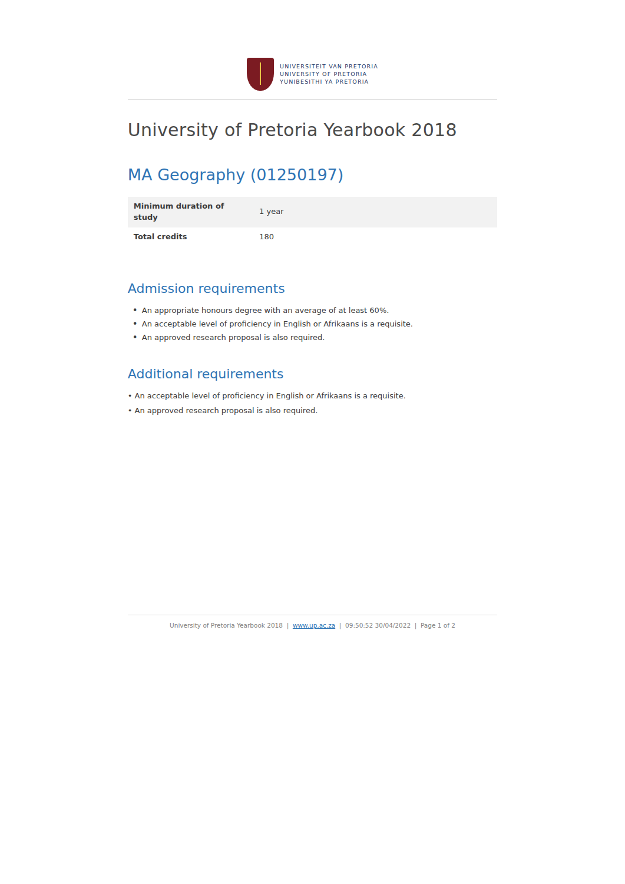UNIVERSITEIT VAN PRETORIA
UNIVERSITY OF PRETORIA
YUNIBESITHI YA PRETORIA
University of Pretoria Yearbook 2018
MA Geography (01250197)
| Minimum duration of study | 1 year |
| Total credits | 180 |
Admission requirements
An appropriate honours degree with an average of at least 60%.
An acceptable level of proficiency in English or Afrikaans is a requisite.
An approved research proposal is also required.
Additional requirements
• An acceptable level of proficiency in English or Afrikaans is a requisite.
• An approved research proposal is also required.
University of Pretoria Yearbook 2018 | www.up.ac.za | 09:50:52 30/04/2022 | Page 1 of 2